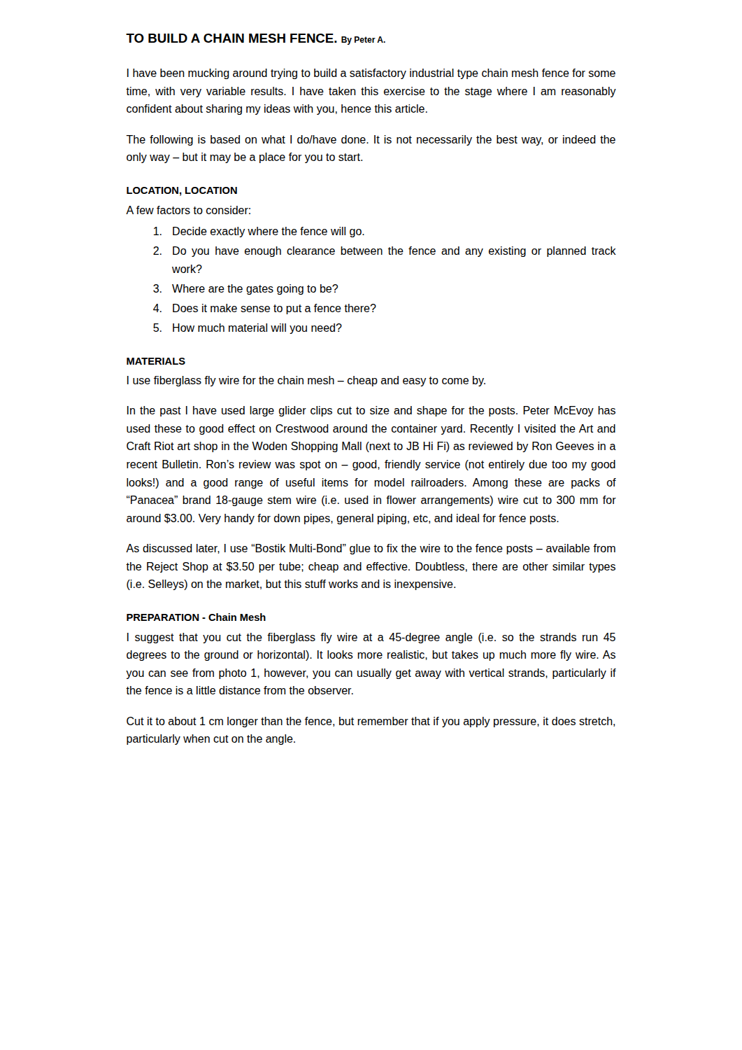TO BUILD A CHAIN MESH FENCE. By Peter A.
I have been mucking around trying to build a satisfactory industrial type chain mesh fence for some time, with very variable results. I have taken this exercise to the stage where I am reasonably confident about sharing my ideas with you, hence this article.
The following is based on what I do/have done. It is not necessarily the best way, or indeed the only way – but it may be a place for you to start.
LOCATION, LOCATION
A few factors to consider:
Decide exactly where the fence will go.
Do you have enough clearance between the fence and any existing or planned track work?
Where are the gates going to be?
Does it make sense to put a fence there?
How much material will you need?
MATERIALS
I use fiberglass fly wire for the chain mesh – cheap and easy to come by.
In the past I have used large glider clips cut to size and shape for the posts. Peter McEvoy has used these to good effect on Crestwood around the container yard. Recently I visited the Art and Craft Riot art shop in the Woden Shopping Mall (next to JB Hi Fi) as reviewed by Ron Geeves in a recent Bulletin. Ron’s review was spot on – good, friendly service (not entirely due too my good looks!) and a good range of useful items for model railroaders. Among these are packs of “Panacea” brand 18-gauge stem wire (i.e. used in flower arrangements) wire cut to 300 mm for around $3.00. Very handy for down pipes, general piping, etc, and ideal for fence posts.
As discussed later, I use “Bostik Multi-Bond” glue to fix the wire to the fence posts – available from the Reject Shop at $3.50 per tube; cheap and effective. Doubtless, there are other similar types (i.e. Selleys) on the market, but this stuff works and is inexpensive.
PREPARATION - Chain Mesh
I suggest that you cut the fiberglass fly wire at a 45-degree angle (i.e. so the strands run 45 degrees to the ground or horizontal). It looks more realistic, but takes up much more fly wire. As you can see from photo 1, however, you can usually get away with vertical strands, particularly if the fence is a little distance from the observer.
Cut it to about 1 cm longer than the fence, but remember that if you apply pressure, it does stretch, particularly when cut on the angle.